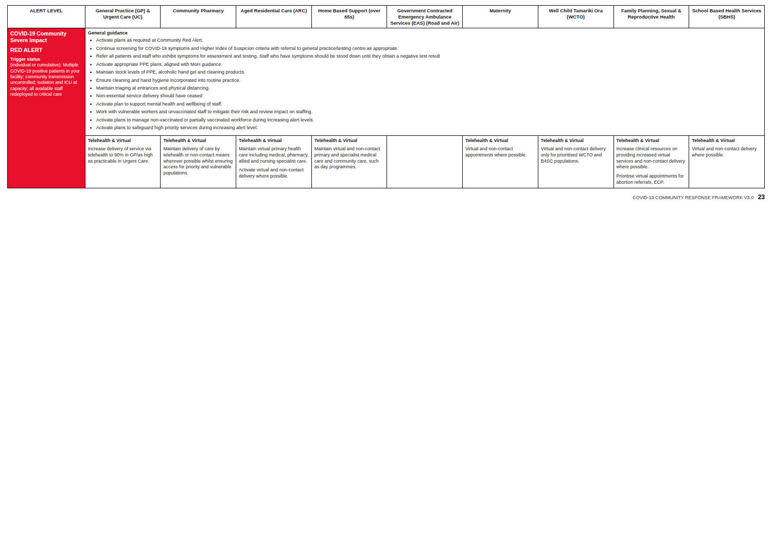| ALERT LEVEL | General Practice (GP) & Urgent Care (UC) | Community Pharmacy | Aged Residential Care (ARC) | Home Based Support (over 65s) | Government Contracted Emergency Ambulance Services (EAS) (Road and Air) | Maternity | Well Child Tamariki Ora (WCTO) | Family Planning, Sexual & Reproductive Health | School Based Health Services (SBHS) |
| --- | --- | --- | --- | --- | --- | --- | --- | --- | --- |
| COVID-19 Community Severe Impact RED ALERT Trigger status (individual or cumulative): Multiple COVID-19 positive patients in your facility; community transmission uncontrolled; isolation and ICU at capacity; all available staff redeployed to critical care | General guidance Activate plans as required at Community Red Alert. Continue screening for COVID-19 symptoms and Higher Index of Suspicion criteria with referral to general practice/testing centre as appropriate. Refer all patients and staff who exhibit symptoms for assessment and testing. Staff who have symptoms should be stood down until they obtain a negative test result Activate appropriate PPE plans, aligned with MoH guidance. Maintain stock levels of PPE, alcoholic hand gel and cleaning products. Ensure cleaning and hand hygiene incorporated into routine practice. Maintain triaging at entrances and physical distancing. Non-essential service delivery should have ceased Activate plan to support mental health and wellbeing of staff. Work with vulnerable workers and unvaccinated staff to mitigate their risk and review impact on staffing. Activate plans to manage non-vaccinated or partially vaccinated workforce during increasing alert levels. Activate plans to safeguard high priority services during increasing alert level. |
| Telehealth & Virtual Increase delivery of service via telehealth to 90% in GP/as high as practicable in Urgent Care. | Telehealth & Virtual Maintain delivery of care by telehealth or non-contact means wherever possible whilst ensuring access for priority and vulnerable populations. | Telehealth & Virtual Maintain virtual primary health care including medical, pharmacy, allied and nursing specialist care. Activate virtual and non-contact delivery where possible. | Telehealth & Virtual Maintain virtual and non-contact primary and specialist medical care and community care, such as day programmes. | | Telehealth & Virtual Virtual and non-contact appointments where possible. | Telehealth & Virtual Virtual and non-contact delivery only for prioritised WCTO and B4SC populations. | Telehealth & Virtual Increase clinical resources on providing increased virtual services and non-contact delivery where possible. Prioritise virtual appointments for abortion referrals, ECP. | Telehealth & Virtual Virtual and non-contact delivery where possible. |
COVID-19 COMMUNITY RESPONSE FRAMEWORK V3.0 23